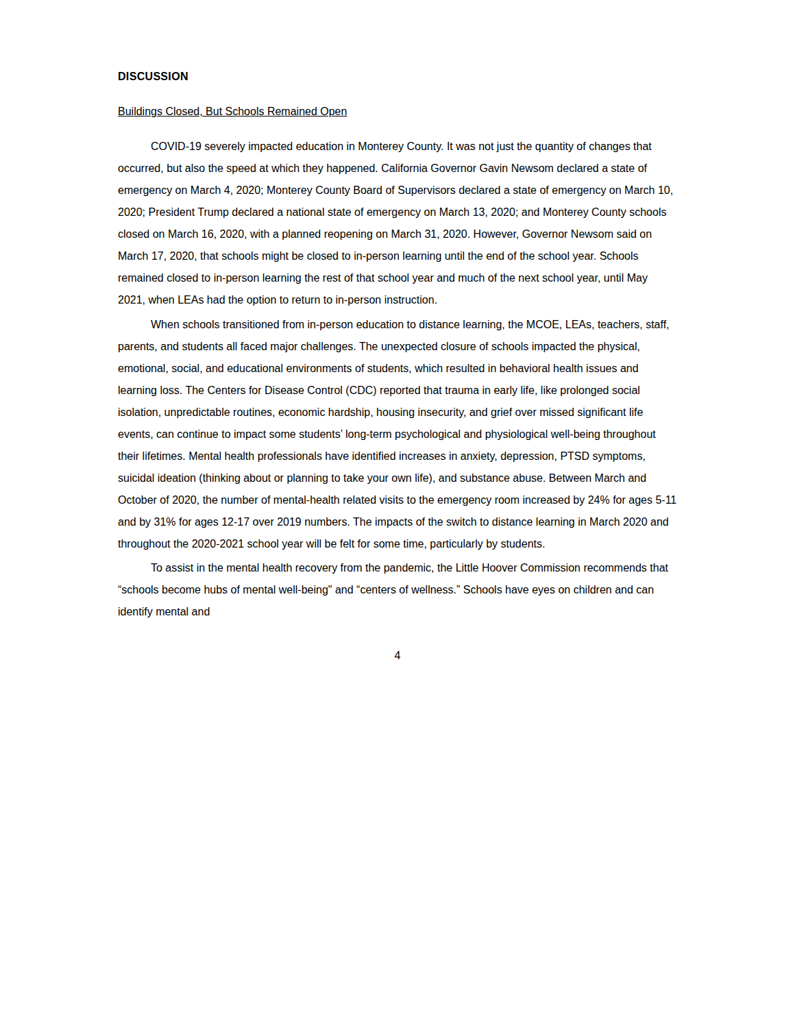DISCUSSION
Buildings Closed, But Schools Remained Open
COVID-19 severely impacted education in Monterey County. It was not just the quantity of changes that occurred, but also the speed at which they happened. California Governor Gavin Newsom declared a state of emergency on March 4, 2020; Monterey County Board of Supervisors declared a state of emergency on March 10, 2020; President Trump declared a national state of emergency on March 13, 2020; and Monterey County schools closed on March 16, 2020, with a planned reopening on March 31, 2020. However, Governor Newsom said on March 17, 2020, that schools might be closed to in-person learning until the end of the school year. Schools remained closed to in-person learning the rest of that school year and much of the next school year, until May 2021, when LEAs had the option to return to in-person instruction.
When schools transitioned from in-person education to distance learning, the MCOE, LEAs, teachers, staff, parents, and students all faced major challenges. The unexpected closure of schools impacted the physical, emotional, social, and educational environments of students, which resulted in behavioral health issues and learning loss. The Centers for Disease Control (CDC) reported that trauma in early life, like prolonged social isolation, unpredictable routines, economic hardship, housing insecurity, and grief over missed significant life events, can continue to impact some students’ long-term psychological and physiological well-being throughout their lifetimes. Mental health professionals have identified increases in anxiety, depression, PTSD symptoms, suicidal ideation (thinking about or planning to take your own life), and substance abuse. Between March and October of 2020, the number of mental-health related visits to the emergency room increased by 24% for ages 5-11 and by 31% for ages 12-17 over 2019 numbers. The impacts of the switch to distance learning in March 2020 and throughout the 2020-2021 school year will be felt for some time, particularly by students.
To assist in the mental health recovery from the pandemic, the Little Hoover Commission recommends that “schools become hubs of mental well-being" and “centers of wellness.” Schools have eyes on children and can identify mental and
4